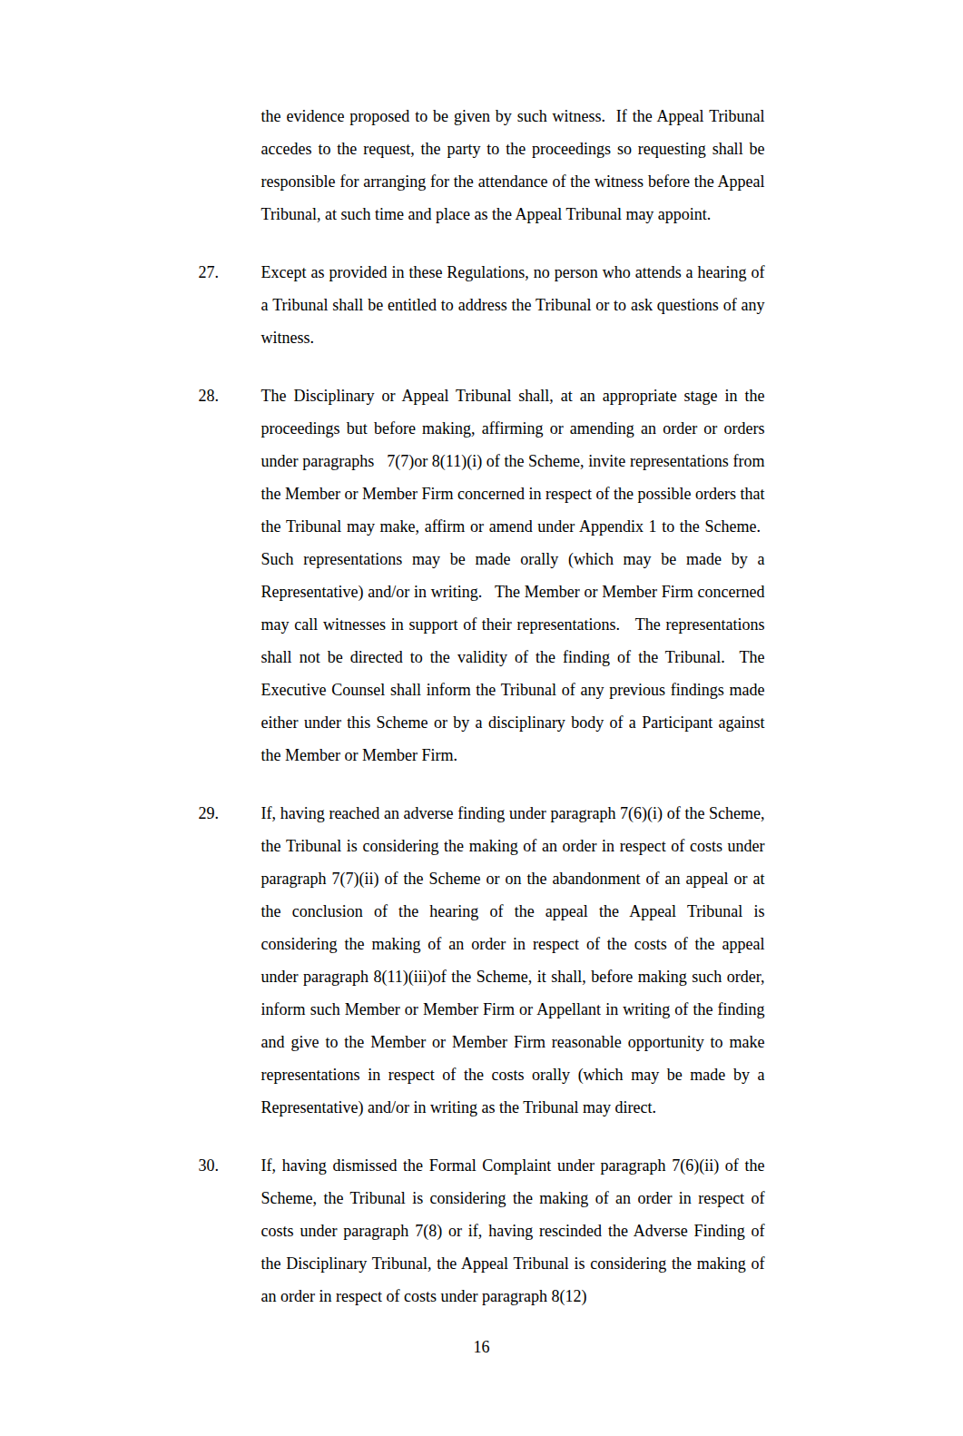the evidence proposed to be given by such witness. If the Appeal Tribunal accedes to the request, the party to the proceedings so requesting shall be responsible for arranging for the attendance of the witness before the Appeal Tribunal, at such time and place as the Appeal Tribunal may appoint.
27. Except as provided in these Regulations, no person who attends a hearing of a Tribunal shall be entitled to address the Tribunal or to ask questions of any witness.
28. The Disciplinary or Appeal Tribunal shall, at an appropriate stage in the proceedings but before making, affirming or amending an order or orders under paragraphs 7(7)or 8(11)(i) of the Scheme, invite representations from the Member or Member Firm concerned in respect of the possible orders that the Tribunal may make, affirm or amend under Appendix 1 to the Scheme. Such representations may be made orally (which may be made by a Representative) and/or in writing. The Member or Member Firm concerned may call witnesses in support of their representations. The representations shall not be directed to the validity of the finding of the Tribunal. The Executive Counsel shall inform the Tribunal of any previous findings made either under this Scheme or by a disciplinary body of a Participant against the Member or Member Firm.
29. If, having reached an adverse finding under paragraph 7(6)(i) of the Scheme, the Tribunal is considering the making of an order in respect of costs under paragraph 7(7)(ii) of the Scheme or on the abandonment of an appeal or at the conclusion of the hearing of the appeal the Appeal Tribunal is considering the making of an order in respect of the costs of the appeal under paragraph 8(11)(iii)of the Scheme, it shall, before making such order, inform such Member or Member Firm or Appellant in writing of the finding and give to the Member or Member Firm reasonable opportunity to make representations in respect of the costs orally (which may be made by a Representative) and/or in writing as the Tribunal may direct.
30. If, having dismissed the Formal Complaint under paragraph 7(6)(ii) of the Scheme, the Tribunal is considering the making of an order in respect of costs under paragraph 7(8) or if, having rescinded the Adverse Finding of the Disciplinary Tribunal, the Appeal Tribunal is considering the making of an order in respect of costs under paragraph 8(12)
16